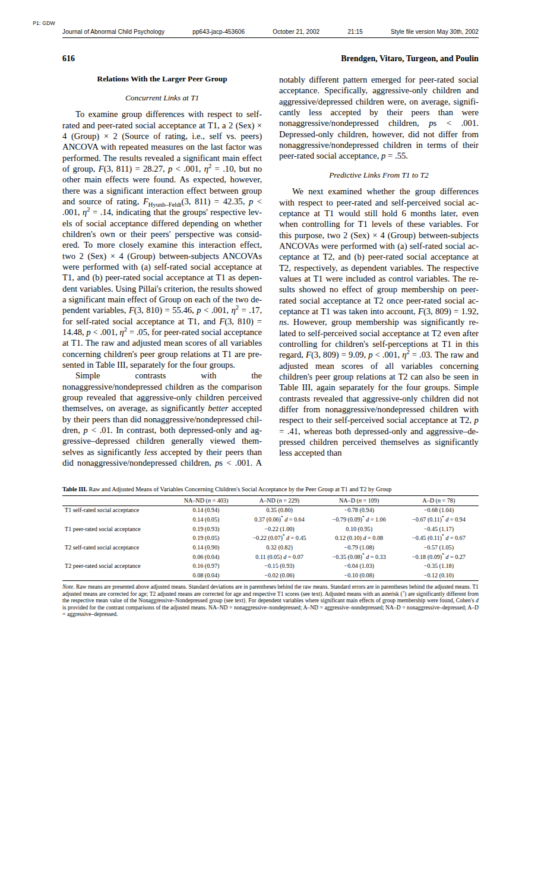P1: GDW
Journal of Abnormal Child Psychology pp643-jacp-453606 October 21, 2002 21:15 Style file version May 30th, 2002
616 Brendgen, Vitaro, Turgeon, and Poulin
Relations With the Larger Peer Group
Concurrent Links at T1
To examine group differences with respect to self-rated and peer-rated social acceptance at T1, a 2 (Sex) × 4 (Group) × 2 (Source of rating, i.e., self vs. peers) ANCOVA with repeated measures on the last factor was performed. The results revealed a significant main effect of group, F(3, 811) = 28.27, p < .001, η2 = .10, but no other main effects were found. As expected, however, there was a significant interaction effect between group and source of rating, FHyunh–Feldt(3, 811) = 42.35, p < .001, η2 = .14, indicating that the groups' respective levels of social acceptance differed depending on whether children's own or their peers' perspective was considered. To more closely examine this interaction effect, two 2 (Sex) × 4 (Group) between-subjects ANCOVAs were performed with (a) self-rated social acceptance at T1, and (b) peer-rated social acceptance at T1 as dependent variables. Using Pillai's criterion, the results showed a significant main effect of Group on each of the two dependent variables, F(3, 810) = 55.46, p < .001, η2 = .17, for self-rated social acceptance at T1, and F(3, 810) = 14.48, p < .001, η2 = .05, for peer-rated social acceptance at T1. The raw and adjusted mean scores of all variables concerning children's peer group relations at T1 are presented in Table III, separately for the four groups.
Simple contrasts with the nonaggressive/nondepressed children as the comparison group revealed that aggressive-only children perceived themselves, on average, as significantly better accepted by their peers than did nonaggressive/nondepressed children, p < .01. In contrast, both depressed-only and aggressive–depressed children generally viewed themselves as significantly less accepted by their peers than did nonaggressive/nondepressed children, ps < .001. A notably different pattern emerged for peer-rated social acceptance. Specifically, aggressive-only children and aggressive/depressed children were, on average, significantly less accepted by their peers than were nonaggressive/nondepressed children, ps < .001. Depressed-only children, however, did not differ from nonaggressive/nondepressed children in terms of their peer-rated social acceptance, p = .55.
Predictive Links From T1 to T2
We next examined whether the group differences with respect to peer-rated and self-perceived social acceptance at T1 would still hold 6 months later, even when controlling for T1 levels of these variables. For this purpose, two 2 (Sex) × 4 (Group) between-subjects ANCOVAs were performed with (a) self-rated social acceptance at T2, and (b) peer-rated social acceptance at T2, respectively, as dependent variables. The respective values at T1 were included as control variables. The results showed no effect of group membership on peer-rated social acceptance at T2 once peer-rated social acceptance at T1 was taken into account, F(3, 809) = 1.92, ns. However, group membership was significantly related to self-perceived social acceptance at T2 even after controlling for children's self-perceptions at T1 in this regard, F(3, 809) = 9.09, p < .001, η2 = .03. The raw and adjusted mean scores of all variables concerning children's peer group relations at T2 can also be seen in Table III, again separately for the four groups. Simple contrasts revealed that aggressive-only children did not differ from nonaggressive/nondepressed children with respect to their self-perceived social acceptance at T2, p = .41, whereas both depressed-only and aggressive–depressed children perceived themselves as significantly less accepted than
Table III. Raw and Adjusted Means of Variables Concerning Children's Social Acceptance by the Peer Group at T1 and T2 by Group
| | NA–ND ( n = 403) | A–ND ( n = 229) | NA–D ( n = 109) | A–D ( n = 78) |
| --- | --- | --- | --- | --- |
| T1 self-rated social acceptance | 0.14 (0.94) | 0.35 (0.80) | −0.78 (0.94) | −0.68 (1.04) |
| | 0.14 (0.05) | 0.37 (0.06) * d = 0.64 | −0.79 (0.09) * d = 1.06 | −0.67 (0.11) * d = 0.94 |
| T1 peer-rated social acceptance | 0.19 (0.93) | −0.22 (1.00) | 0.10 (0.95) | −0.45 (1.17) |
| | 0.19 (0.05) | −0.22 (0.07) * d = 0.45 | 0.12 (0.10) d = 0.08 | −0.45 (0.11) * d = 0.67 |
| T2 self-rated social acceptance | 0.14 (0.90) | 0.32 (0.82) | −0.79 (1.08) | −0.57 (1.05) |
| | 0.06 (0.04) | 0.11 (0.05) d = 0.07 | −0.35 (0.08) * d = 0.33 | −0.18 (0.09) * d = 0.27 |
| T2 peer-rated social acceptance | 0.16 (0.97) | −0.15 (0.93) | −0.04 (1.03) | −0.35 (1.18) |
| | 0.08 (0.04) | −0.02 (0.06) | −0.10 (0.08) | −0.12 (0.10) |
Note. Raw means are presented above adjusted means. Standard deviations are in parentheses behind the raw means. Standard errors are in parentheses behind the adjusted means. T1 adjusted means are corrected for age; T2 adjusted means are corrected for age and respective T1 scores (see text). Adjusted means with an asterisk (*) are significantly different from the respective mean value of the Nonaggressive–Nondepressed group (see text). For dependent variables where significant main effects of group membership were found, Cohen's d is provided for the contrast comparisons of the adjusted means. NA–ND = nonaggressive–nondepressed; A–ND = aggressive–nondepressed; NA–D = nonaggressive–depressed; A–D = aggressive–depressed.